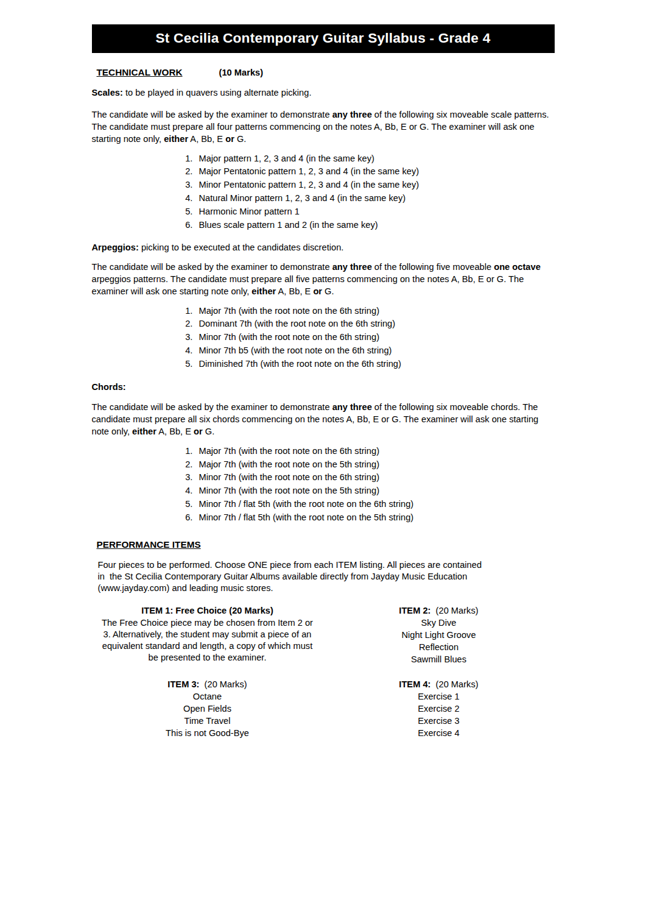St Cecilia Contemporary Guitar Syllabus - Grade 4
TECHNICAL WORK
(10 Marks)
Scales: to be played in quavers using alternate picking.
The candidate will be asked by the examiner to demonstrate any three of the following six moveable scale patterns. The candidate must prepare all four patterns commencing on the notes A, Bb, E or G. The examiner will ask one starting note only, either A, Bb, E or G.
Major pattern 1, 2, 3 and 4 (in the same key)
Major Pentatonic pattern 1, 2, 3 and 4 (in the same key)
Minor Pentatonic pattern 1, 2, 3 and 4 (in the same key)
Natural Minor pattern 1, 2, 3 and 4 (in the same key)
Harmonic Minor pattern 1
Blues scale pattern 1 and 2 (in the same key)
Arpeggios: picking to be executed at the candidates discretion.
The candidate will be asked by the examiner to demonstrate any three of the following five moveable one octave arpeggios patterns. The candidate must prepare all five patterns commencing on the notes A, Bb, E or G. The examiner will ask one starting note only, either A, Bb, E or G.
Major 7th (with the root note on the 6th string)
Dominant 7th (with the root note on the 6th string)
Minor 7th (with the root note on the 6th string)
Minor 7th b5 (with the root note on the 6th string)
Diminished 7th (with the root note on the 6th string)
Chords:
The candidate will be asked by the examiner to demonstrate any three of the following six moveable chords. The candidate must prepare all six chords commencing on the notes A, Bb, E or G. The examiner will ask one starting note only, either A, Bb, E or G.
Major 7th (with the root note on the 6th string)
Major 7th (with the root note on the 5th string)
Minor 7th (with the root note on the 6th string)
Minor 7th (with the root note on the 5th string)
Minor 7th / flat 5th (with the root note on the 6th string)
Minor 7th / flat 5th (with the root note on the 5th string)
PERFORMANCE ITEMS
Four pieces to be performed. Choose ONE piece from each ITEM listing. All pieces are contained
in the St Cecilia Contemporary Guitar Albums available directly from Jayday Music Education
(www.jayday.com) and leading music stores.
| ITEM 1: Free Choice (20 Marks) The Free Choice piece may be chosen from Item 2 or 3. Alternatively, the student may submit a piece of an equivalent standard and length, a copy of which must be presented to the examiner. | ITEM 2: (20 Marks) Sky Dive Night Light Groove Reflection Sawmill Blues |
| ITEM 3: (20 Marks) Octane Open Fields Time Travel This is not Good-Bye | ITEM 4: (20 Marks) Exercise 1 Exercise 2 Exercise 3 Exercise 4 |